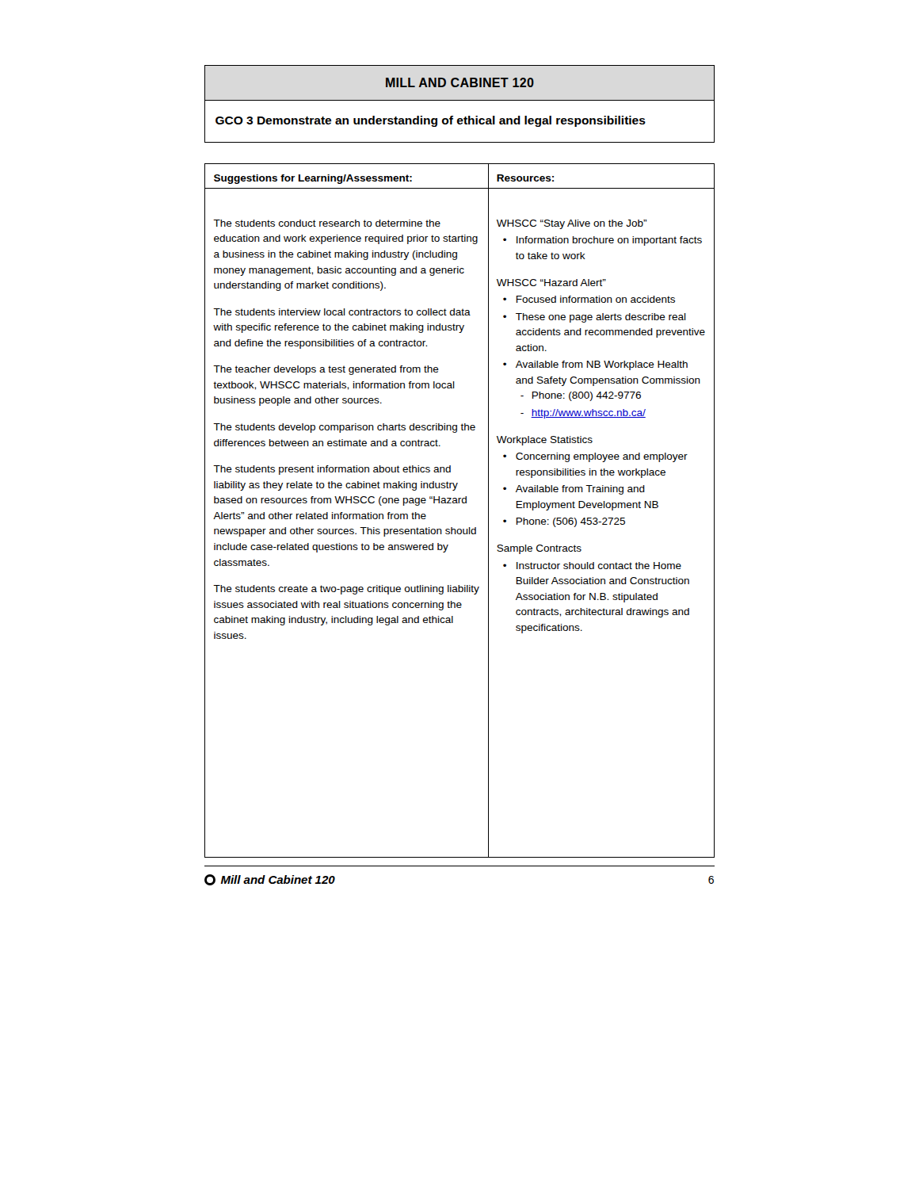MILL AND CABINET 120
GCO 3 Demonstrate an understanding of ethical and legal responsibilities
| Suggestions for Learning/Assessment: | Resources: |
| --- | --- |
| The students conduct research to determine the education and work experience required prior to starting a business in the cabinet making industry (including money management, basic accounting and a generic understanding of market conditions). The students interview local contractors to collect data with specific reference to the cabinet making industry and define the responsibilities of a contractor. The teacher develops a test generated from the textbook, WHSCC materials, information from local business people and other sources. The students develop comparison charts describing the differences between an estimate and a contract. The students present information about ethics and liability as they relate to the cabinet making industry based on resources from WHSCC (one page “Hazard Alerts” and other related information from the newspaper and other sources. This presentation should include case-related questions to be answered by classmates. The students create a two-page critique outlining liability issues associated with real situations concerning the cabinet making industry, including legal and ethical issues. | WHSCC “Stay Alive on the Job” Information brochure on important facts to take to work WHSCC “Hazard Alert” Focused information on accidents These one page alerts describe real accidents and recommended preventive action. Available from NB Workplace Health and Safety Compensation Commission Phone: (800) 442-9776 http://www.whscc.nb.ca/ Workplace Statistics Concerning employee and employer responsibilities in the workplace Available from Training and Employment Development NB Phone: (506) 453-2725 Sample Contracts Instructor should contact the Home Builder Association and Construction Association for N.B. stipulated contracts, architectural drawings and specifications. |
Mill and Cabinet 120
6